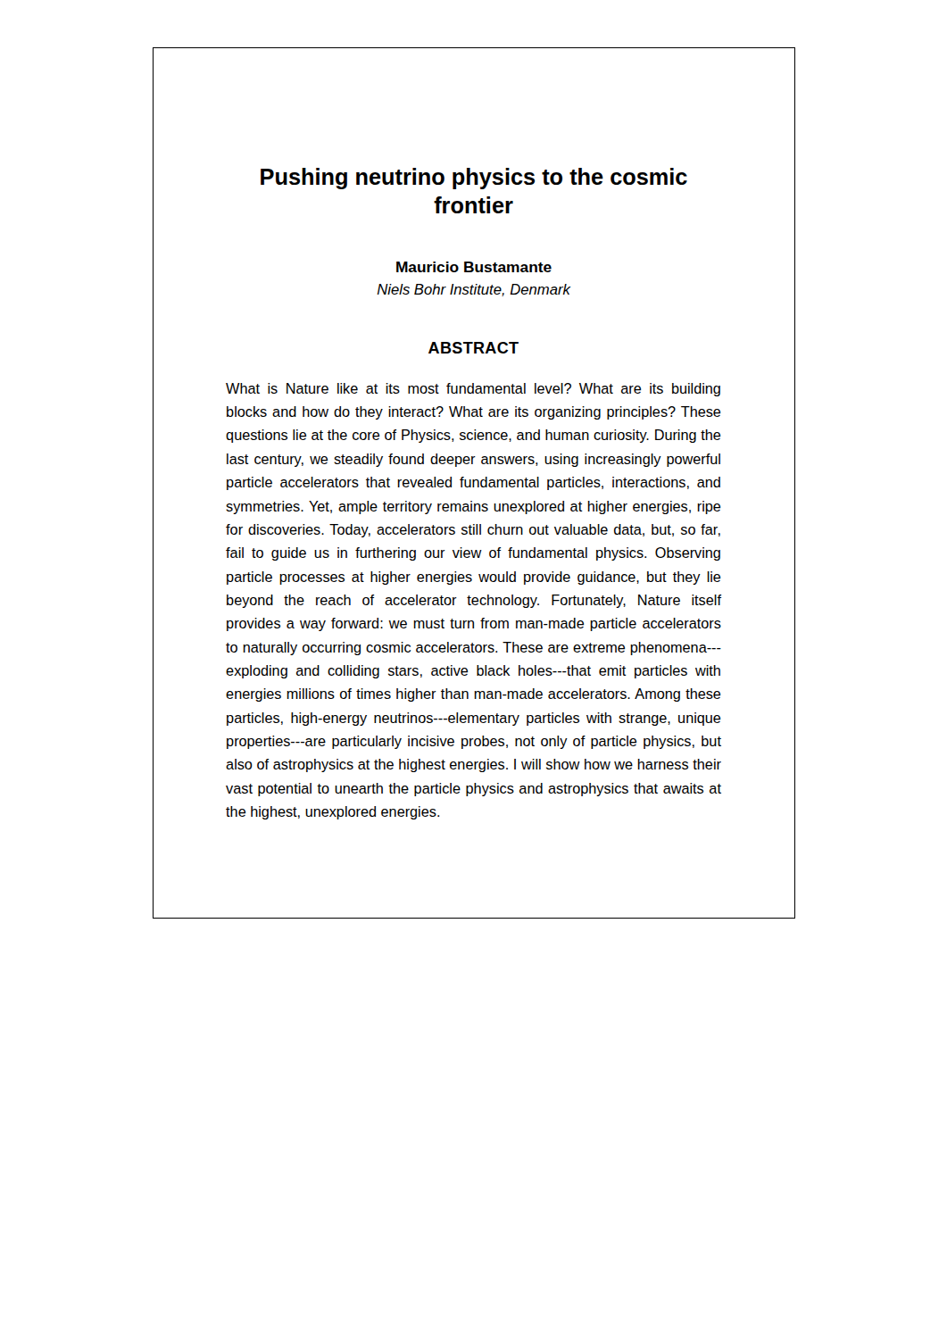Pushing neutrino physics to the cosmic frontier
Mauricio Bustamante
Niels Bohr Institute, Denmark
ABSTRACT
What is Nature like at its most fundamental level? What are its building blocks and how do they interact? What are its organizing principles? These questions lie at the core of Physics, science, and human curiosity. During the last century, we steadily found deeper answers, using increasingly powerful particle accelerators that revealed fundamental particles, interactions, and symmetries. Yet, ample territory remains unexplored at higher energies, ripe for discoveries. Today, accelerators still churn out valuable data, but, so far, fail to guide us in furthering our view of fundamental physics. Observing particle processes at higher energies would provide guidance, but they lie beyond the reach of accelerator technology. Fortunately, Nature itself provides a way forward: we must turn from man-made particle accelerators to naturally occurring cosmic accelerators. These are extreme phenomena---exploding and colliding stars, active black holes---that emit particles with energies millions of times higher than man-made accelerators. Among these particles, high-energy neutrinos---elementary particles with strange, unique properties---are particularly incisive probes, not only of particle physics, but also of astrophysics at the highest energies. I will show how we harness their vast potential to unearth the particle physics and astrophysics that awaits at the highest, unexplored energies.